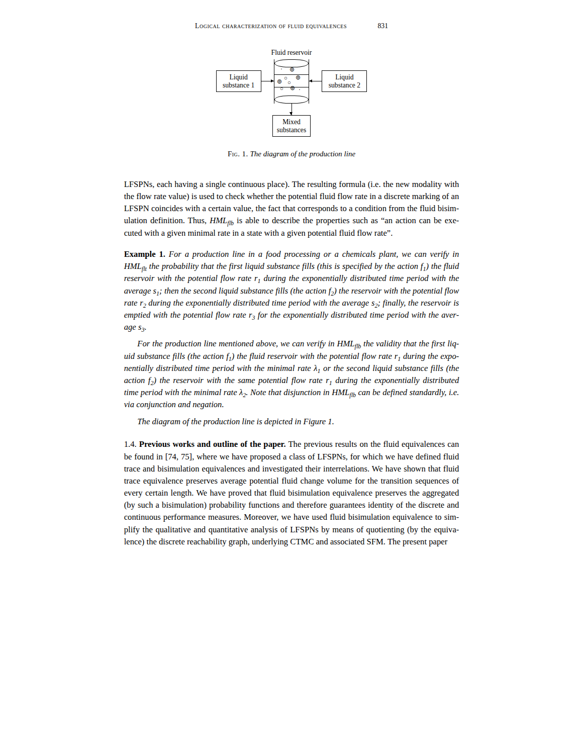Logical characterization of fluid equivalences 831
Fluid reservoir
Liquid
substance 1
Liquid
substance 2
Mixed
substances
Fig. 1. The diagram of the production line
LFSPNs, each having a single continuous place). The resulting formula (i.e. the new modality with the flow rate value) is used to check whether the potential fluid flow rate in a discrete marking of an LFSPN coincides with a certain value, the fact that corresponds to a condition from the fluid bisimulation definition. Thus, HMLflb is able to describe the properties such as “an action can be executed with a given minimal rate in a state with a given potential fluid flow rate”.
Example 1. For a production line in a food processing or a chemicals plant, we can verify in HMLflt the probability that the first liquid substance fills (this is specified by the action f1) the fluid reservoir with the potential flow rate r1 during the exponentially distributed time period with the average s1; then the second liquid substance fills (the action f2) the reservoir with the potential flow rate r2 during the exponentially distributed time period with the average s2; finally, the reservoir is emptied with the potential flow rate r3 for the exponentially distributed time period with the average s3.
For the production line mentioned above, we can verify in HMLflb the validity that the first liquid substance fills (the action f1) the fluid reservoir with the potential flow rate r1 during the exponentially distributed time period with the minimal rate λ1 or the second liquid substance fills (the action f2) the reservoir with the same potential flow rate r1 during the exponentially distributed time period with the minimal rate λ2. Note that disjunction in HMLflb can be defined standardly, i.e. via conjunction and negation.
The diagram of the production line is depicted in Figure 1.
1.4. Previous works and outline of the paper. The previous results on the fluid equivalences can be found in [74, 75], where we have proposed a class of LFSPNs, for which we have defined fluid trace and bisimulation equivalences and investigated their interrelations. We have shown that fluid trace equivalence preserves average potential fluid change volume for the transition sequences of every certain length. We have proved that fluid bisimulation equivalence preserves the aggregated (by such a bisimulation) probability functions and therefore guarantees identity of the discrete and continuous performance measures. Moreover, we have used fluid bisimulation equivalence to simplify the qualitative and quantitative analysis of LFSPNs by means of quotienting (by the equivalence) the discrete reachability graph, underlying CTMC and associated SFM. The present paper